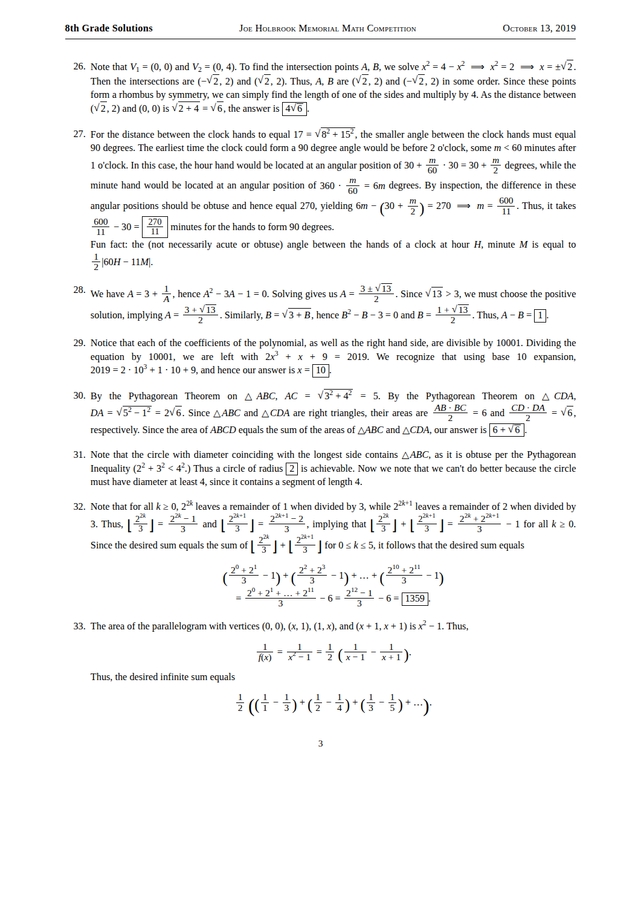8th Grade Solutions Joe Holbrook Memorial Math Competition October 13, 2019
26. Note that V1 = (0, 0) and V2 = (0, 4). To find the intersection points A, B, we solve x2 = 4 − x2 ⟹ x2 = 2 ⟹ x = ±2. Then the intersections are (−2, 2) and (2, 2). Thus, A, B are (2, 2) and (−2, 2) in some order. Since these points form a rhombus by symmetry, we can simply find the length of one of the sides and multiply by 4. As the distance between (2, 2) and (0, 0) is 2 + 4 = 6, the answer is 46.
27. For the distance between the clock hands to equal 17 = 82 + 152, the smaller angle between the clock hands must equal 90 degrees. The earliest time the clock could form a 90 degree angle would be before 2 o'clock, some m < 60 minutes after 1 o'clock. In this case, the hour hand would be located at an angular position of 30 + m 60 · 30 = 30 + m 2 degrees, while the minute hand would be located at an angular position of 360 · m 60 = 6m degrees. By inspection, the difference in these angular positions should be obtuse and hence equal 270, yielding 6m − (30 + m 2) = 270 ⟹ m = 60011. Thus, it takes 60011 − 30 = 27011 minutes for the hands to form 90 degrees.
Fun fact: the (not necessarily acute or obtuse) angle between the hands of a clock at hour H, minute M is equal to 12|60H − 11M|.
28. We have A = 3 + 1 A, hence A2 − 3A − 1 = 0. Solving gives us A = 3 ± 132. Since 13 > 3, we must choose the positive solution, implying A = 3 + 132. Similarly, B = 3 + B, hence B2 − B − 3 = 0 and B = 1 + 132. Thus, A − B = 1.
29. Notice that each of the coefficients of the polynomial, as well as the right hand side, are divisible by 10001. Dividing the equation by 10001, we are left with 2x3 + x + 9 = 2019. We recognize that using base 10 expansion, 2019 = 2 · 103 + 1 · 10 + 9, and hence our answer is x = 10.
30. By the Pythagorean Theorem on △ABC, AC = 32 + 42 = 5. By the Pythagorean Theorem on △CDA, DA = 52 − 12 = 26. Since △ABC and △CDA are right triangles, their areas are AB · BC 2 = 6 and CD · DA 2 = 6, respectively. Since the area of ABCD equals the sum of the areas of △ABC and △CDA, our answer is 6 + 6.
31. Note that the circle with diameter coinciding with the longest side contains △ABC, as it is obtuse per the Pythagorean Inequality (22 + 32 < 42.) Thus a circle of radius 2 is achievable. Now we note that we can't do better because the circle must have diameter at least 4, since it contains a segment of length 4.
32. Note that for all k ≥ 0, 22k leaves a remainder of 1 when divided by 3, while 22k+1 leaves a remainder of 2 when divided by 3. Thus, ⌊22k 3⌋ = 22k − 13 and ⌊22k+13⌋ = 22k+1 − 23, implying that ⌊22k 3⌋ + ⌊22k+13⌋ = 22k + 22k+13 − 1 for all k ≥ 0. Since the desired sum equals the sum of ⌊22k 3⌋ + ⌊22k+13⌋ for 0 ≤ k ≤ 5, it follows that the desired sum equals
(20 + 213 − 1) + (22 + 233 − 1) + … + (210 + 2113 − 1) = 20 + 21 + … + 2113 − 6 = 212 − 13 − 6 = 1359.
33. The area of the parallelogram with vertices (0, 0), (x, 1), (1, x), and (x + 1, x + 1) is x2 − 1. Thus,
1 f(x) = 1 x2 − 1 = 12 (1 x − 1 − 1 x + 1).
Thus, the desired infinite sum equals
12 ((11 − 13) + (12 − 14) + (13 − 15) + …).
3